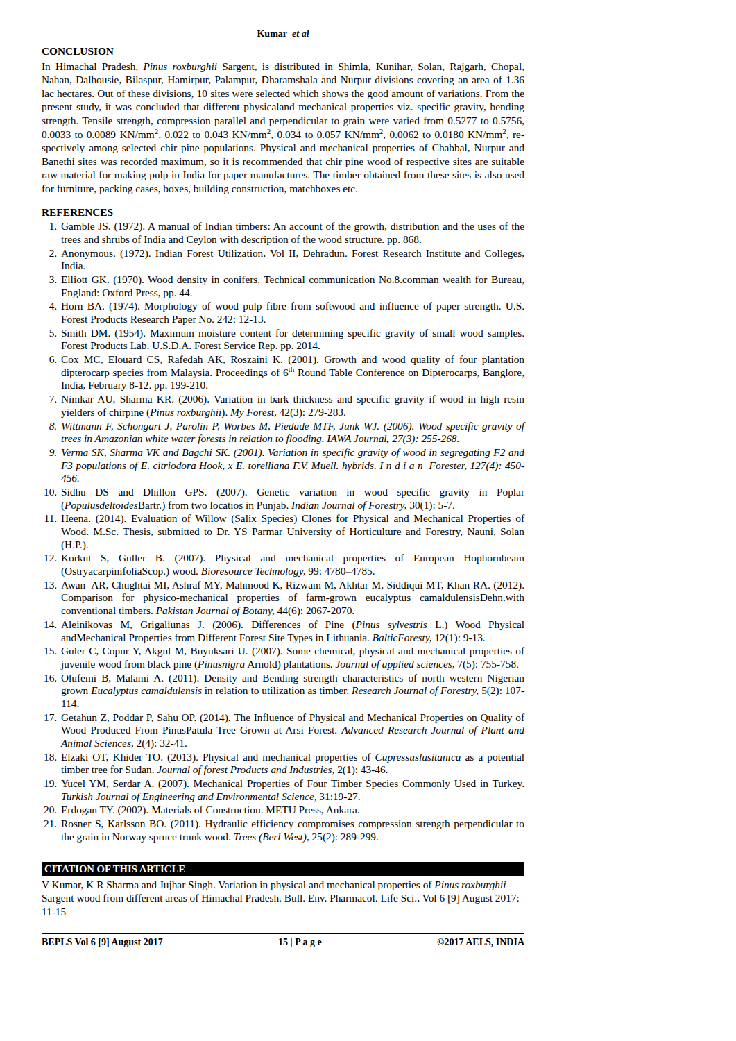Kumar et al
CONCLUSION
In Himachal Pradesh, Pinus roxburghii Sargent, is distributed in Shimla, Kunihar, Solan, Rajgarh, Chopal, Nahan, Dalhousie, Bilaspur, Hamirpur, Palampur, Dharamshala and Nurpur divisions covering an area of 1.36 lac hectares. Out of these divisions, 10 sites were selected which shows the good amount of variations. From the present study, it was concluded that different physicaland mechanical properties viz. specific gravity, bending strength. Tensile strength, compression parallel and perpendicular to grain were varied from 0.5277 to 0.5756, 0.0033 to 0.0089 KN/mm2, 0.022 to 0.043 KN/mm2, 0.034 to 0.057 KN/mm2, 0.0062 to 0.0180 KN/mm2, respectively among selected chir pine populations. Physical and mechanical properties of Chabbal, Nurpur and Banethi sites was recorded maximum, so it is recommended that chir pine wood of respective sites are suitable raw material for making pulp in India for paper manufactures. The timber obtained from these sites is also used for furniture, packing cases, boxes, building construction, matchboxes etc.
REFERENCES
Gamble JS. (1972). A manual of Indian timbers: An account of the growth, distribution and the uses of the trees and shrubs of India and Ceylon with description of the wood structure. pp. 868.
Anonymous. (1972). Indian Forest Utilization, Vol II, Dehradun. Forest Research Institute and Colleges, India.
Elliott GK. (1970). Wood density in conifers. Technical communication No.8.comman wealth for Bureau, England: Oxford Press, pp. 44.
Horn BA. (1974). Morphology of wood pulp fibre from softwood and influence of paper strength. U.S. Forest Products Research Paper No. 242: 12-13.
Smith DM. (1954). Maximum moisture content for determining specific gravity of small wood samples. Forest Products Lab. U.S.D.A. Forest Service Rep. pp. 2014.
Cox MC, Elouard CS, Rafedah AK, Roszaini K. (2001). Growth and wood quality of four plantation dipterocarp species from Malaysia. Proceedings of 6th Round Table Conference on Dipterocarps, Banglore, India, February 8-12. pp. 199-210.
Nimkar AU, Sharma KR. (2006). Variation in bark thickness and specific gravity if wood in high resin yielders of chirpine (Pinus roxburghii). My Forest, 42(3): 279-283.
Wittmann F, Schongart J, Parolin P, Worbes M, Piedade MTF, Junk WJ. (2006). Wood specific gravity of trees in Amazonian white water forests in relation to flooding. IAWA Journal, 27(3): 255-268.
Verma SK, Sharma VK and Bagchi SK. (2001). Variation in specific gravity of wood in segregating F2 and F3 populations of E. citriodora Hook, x E. torelliana F.V. Muell. hybrids. I n d i a n Forester, 127(4): 450-456.
Sidhu DS and Dhillon GPS. (2007). Genetic variation in wood specific gravity in Poplar (Populusdeltoides Bartr.) from two locatios in Punjab. Indian Journal of Forestry, 30(1): 5-7.
Heena. (2014). Evaluation of Willow (Salix Species) Clones for Physical and Mechanical Properties of Wood. M.Sc. Thesis, submitted to Dr. YS Parmar University of Horticulture and Forestry, Nauni, Solan (H.P.).
Korkut S, Guller B. (2007). Physical and mechanical properties of European Hophornbeam (OstryacarpinifoliaScop.) wood. Bioresource Technology, 99: 4780–4785.
Awan AR, Chughtai MI, Ashraf MY, Mahmood K, Rizwam M, Akhtar M, Siddiqui MT, Khan RA. (2012). Comparison for physico-mechanical properties of farm-grown eucalyptus camaldulensisDehn.with conventional timbers. Pakistan Journal of Botany, 44(6): 2067-2070.
Aleinikovas M, Grigaliunas J. (2006). Differences of Pine (Pinus sylvestris L.) Wood Physical andMechanical Properties from Different Forest Site Types in Lithuania. BalticForesty, 12(1): 9-13.
Guler C, Copur Y, Akgul M, Buyuksari U. (2007). Some chemical, physical and mechanical properties of juvenile wood from black pine (Pinusnigra Arnold) plantations. Journal of applied sciences, 7(5): 755-758.
Olufemi B, Malami A. (2011). Density and Bending strength characteristics of north western Nigerian grown Eucalyptus camaldulensis in relation to utilization as timber. Research Journal of Forestry, 5(2): 107-114.
Getahun Z, Poddar P, Sahu OP. (2014). The Influence of Physical and Mechanical Properties on Quality of Wood Produced From PinusPatula Tree Grown at Arsi Forest. Advanced Research Journal of Plant and Animal Sciences, 2(4): 32-41.
Elzaki OT, Khider TO. (2013). Physical and mechanical properties of Cupressuslusitanica as a potential timber tree for Sudan. Journal of forest Products and Industries, 2(1): 43-46.
Yucel YM, Serdar A. (2007). Mechanical Properties of Four Timber Species Commonly Used in Turkey. Turkish Journal of Engineering and Environmental Science, 31:19-27.
Erdogan TY. (2002). Materials of Construction. METU Press, Ankara.
Rosner S, Karlsson BO. (2011). Hydraulic efficiency compromises compression strength perpendicular to the grain in Norway spruce trunk wood. Trees (Berl West), 25(2): 289-299.
CITATION OF THIS ARTICLE
V Kumar, K R Sharma and Jujhar Singh. Variation in physical and mechanical properties of Pinus roxburghii Sargent wood from different areas of Himachal Pradesh. Bull. Env. Pharmacol. Life Sci., Vol 6 [9] August 2017: 11-15
BEPLS Vol 6 [9] August 2017 15 | P a g e ©2017 AELS, INDIA